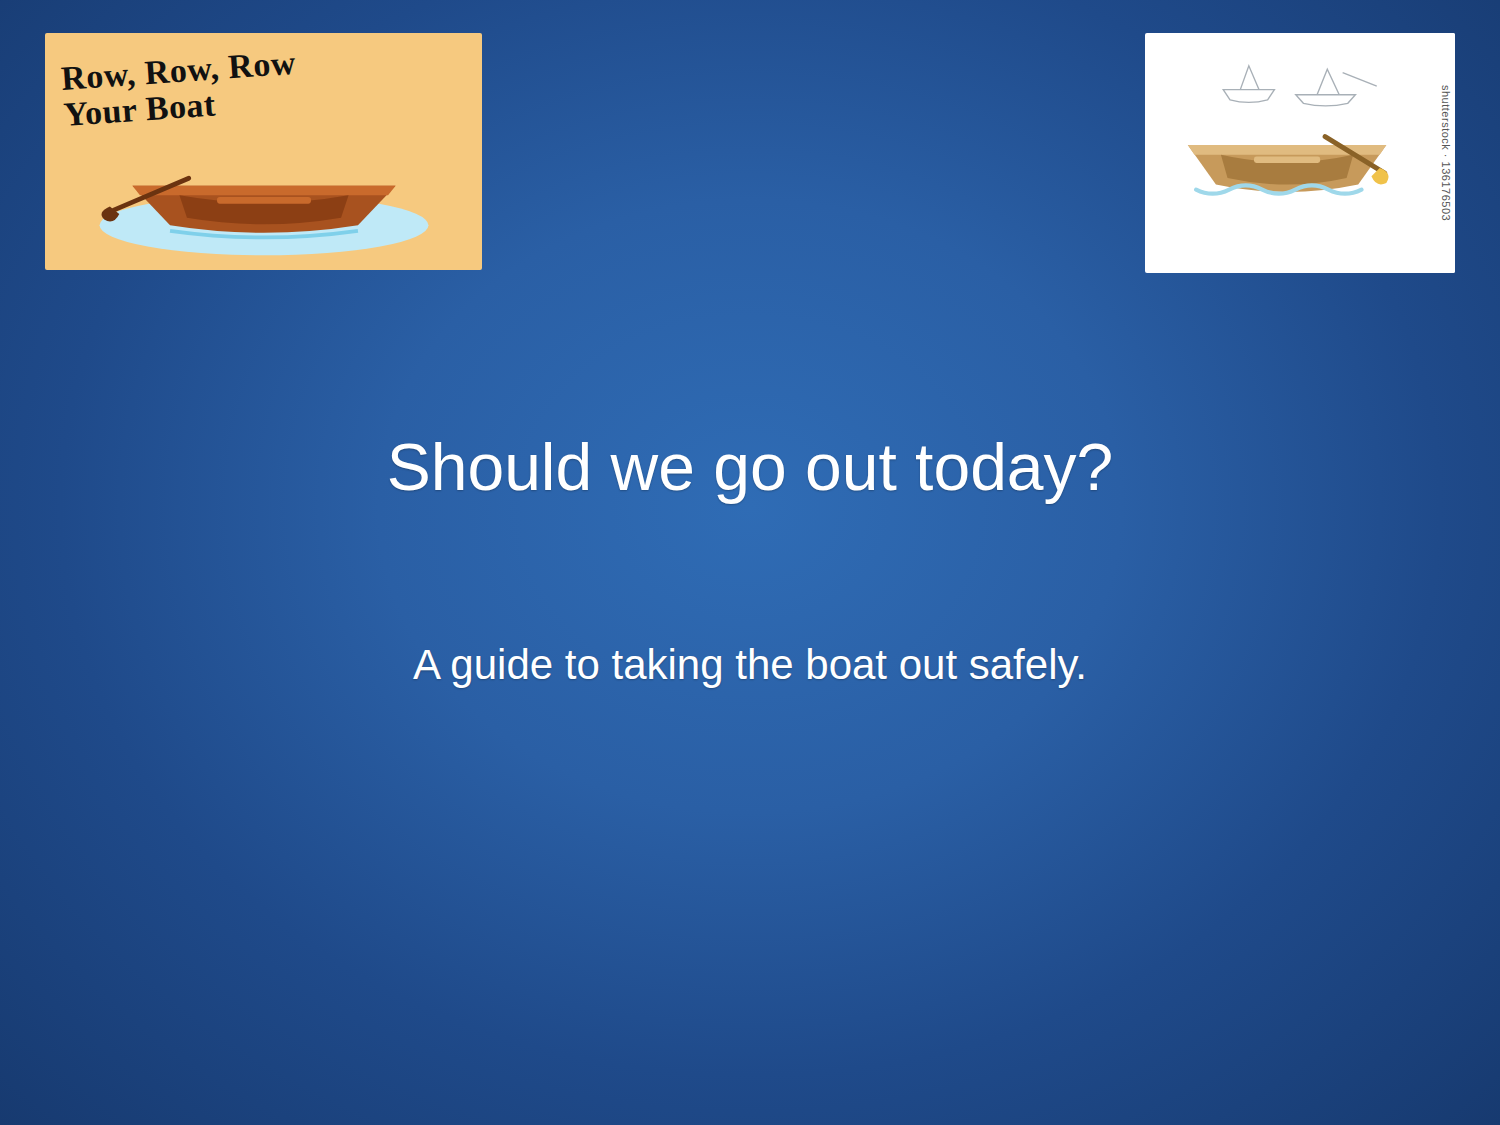Row, Row, Row
Your Boat
shutterstock · 136176503
Should we go out today?
A guide to taking the boat out safely.